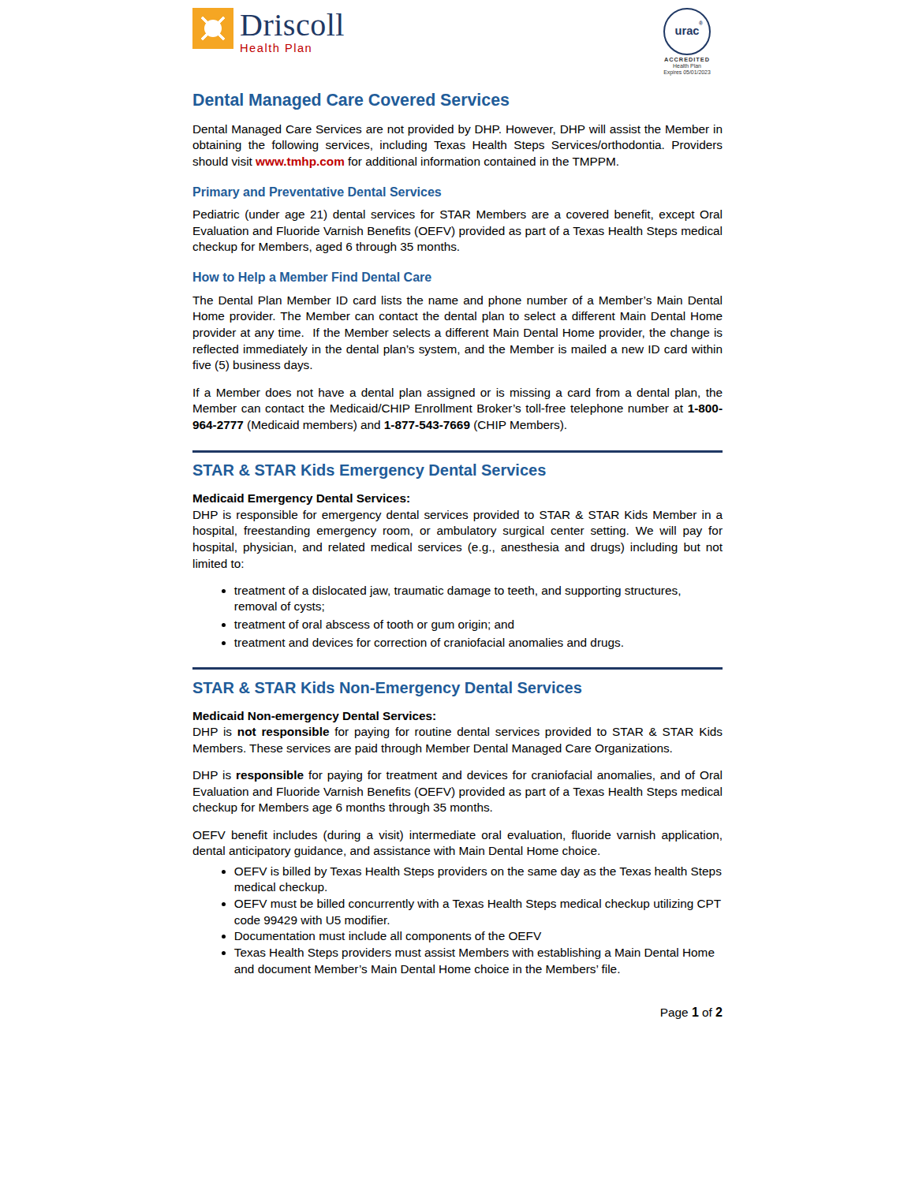Driscoll
Health Plan
urac®
ACCREDITED
Health Plan
Expires 05/01/2023
Dental Managed Care Covered Services
Dental Managed Care Services are not provided by DHP. However, DHP will assist the Member in obtaining the following services, including Texas Health Steps Services/orthodontia. Providers should visit www.tmhp.com for additional information contained in the TMPPM.
Primary and Preventative Dental Services
Pediatric (under age 21) dental services for STAR Members are a covered benefit, except Oral Evaluation and Fluoride Varnish Benefits (OEFV) provided as part of a Texas Health Steps medical checkup for Members, aged 6 through 35 months.
How to Help a Member Find Dental Care
The Dental Plan Member ID card lists the name and phone number of a Member’s Main Dental Home provider. The Member can contact the dental plan to select a different Main Dental Home provider at any time. If the Member selects a different Main Dental Home provider, the change is reflected immediately in the dental plan’s system, and the Member is mailed a new ID card within five (5) business days.
If a Member does not have a dental plan assigned or is missing a card from a dental plan, the Member can contact the Medicaid/CHIP Enrollment Broker’s toll-free telephone number at 1-800-964-2777 (Medicaid members) and 1-877-543-7669 (CHIP Members).
STAR & STAR Kids Emergency Dental Services
Medicaid Emergency Dental Services:
DHP is responsible for emergency dental services provided to STAR & STAR Kids Member in a hospital, freestanding emergency room, or ambulatory surgical center setting. We will pay for hospital, physician, and related medical services (e.g., anesthesia and drugs) including but not limited to:
treatment of a dislocated jaw, traumatic damage to teeth, and supporting structures, removal of cysts;
treatment of oral abscess of tooth or gum origin; and
treatment and devices for correction of craniofacial anomalies and drugs.
STAR & STAR Kids Non-Emergency Dental Services
Medicaid Non-emergency Dental Services:
DHP is not responsible for paying for routine dental services provided to STAR & STAR Kids Members. These services are paid through Member Dental Managed Care Organizations.
DHP is responsible for paying for treatment and devices for craniofacial anomalies, and of Oral Evaluation and Fluoride Varnish Benefits (OEFV) provided as part of a Texas Health Steps medical checkup for Members age 6 months through 35 months.
OEFV benefit includes (during a visit) intermediate oral evaluation, fluoride varnish application, dental anticipatory guidance, and assistance with Main Dental Home choice.
OEFV is billed by Texas Health Steps providers on the same day as the Texas health Steps medical checkup.
OEFV must be billed concurrently with a Texas Health Steps medical checkup utilizing CPT code 99429 with U5 modifier.
Documentation must include all components of the OEFV
Texas Health Steps providers must assist Members with establishing a Main Dental Home and document Member’s Main Dental Home choice in the Members’ file.
Page 1 of 2